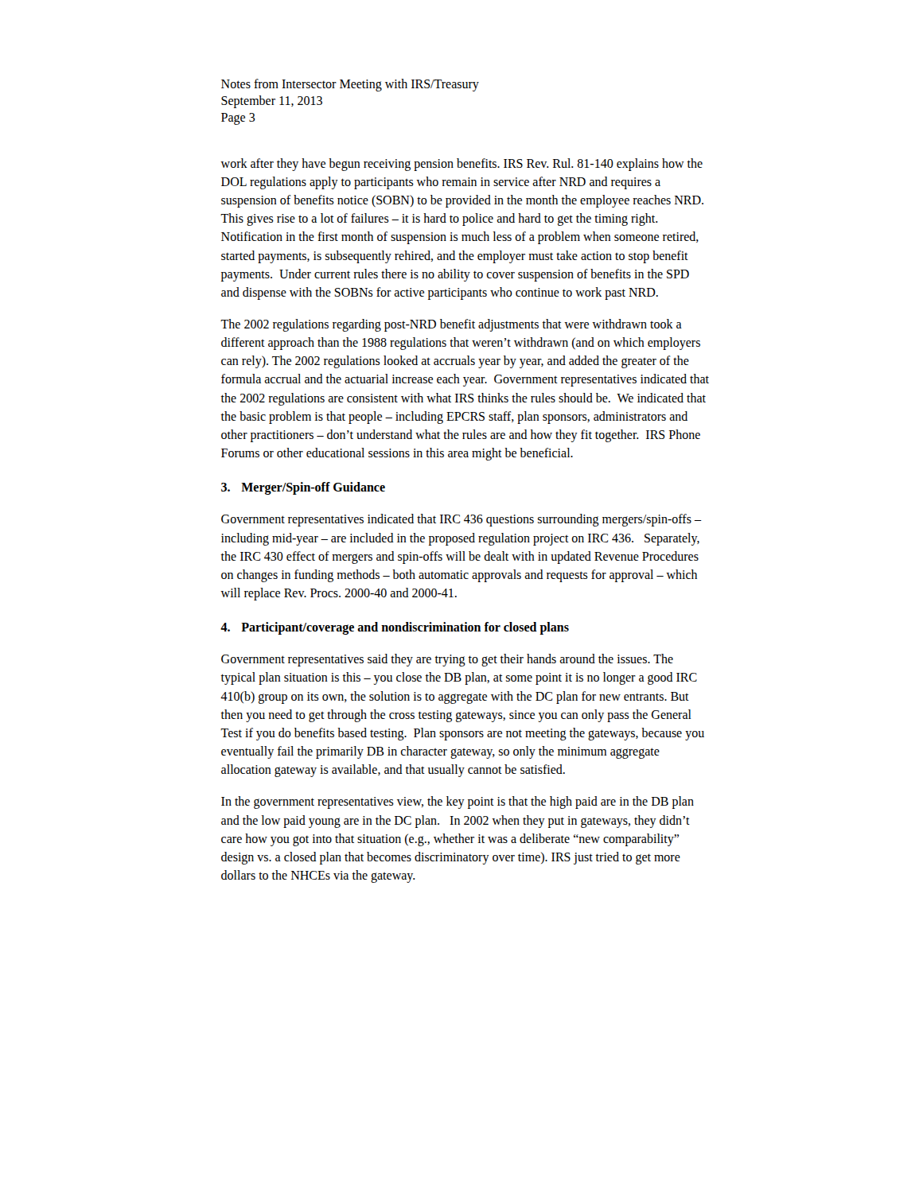Notes from Intersector Meeting with IRS/Treasury
September 11, 2013
Page 3
work after they have begun receiving pension benefits. IRS Rev. Rul. 81-140 explains how the DOL regulations apply to participants who remain in service after NRD and requires a suspension of benefits notice (SOBN) to be provided in the month the employee reaches NRD. This gives rise to a lot of failures – it is hard to police and hard to get the timing right. Notification in the first month of suspension is much less of a problem when someone retired, started payments, is subsequently rehired, and the employer must take action to stop benefit payments. Under current rules there is no ability to cover suspension of benefits in the SPD and dispense with the SOBNs for active participants who continue to work past NRD.
The 2002 regulations regarding post-NRD benefit adjustments that were withdrawn took a different approach than the 1988 regulations that weren’t withdrawn (and on which employers can rely). The 2002 regulations looked at accruals year by year, and added the greater of the formula accrual and the actuarial increase each year. Government representatives indicated that the 2002 regulations are consistent with what IRS thinks the rules should be. We indicated that the basic problem is that people – including EPCRS staff, plan sponsors, administrators and other practitioners – don’t understand what the rules are and how they fit together. IRS Phone Forums or other educational sessions in this area might be beneficial.
3. Merger/Spin-off Guidance
Government representatives indicated that IRC 436 questions surrounding mergers/spin-offs – including mid-year – are included in the proposed regulation project on IRC 436. Separately, the IRC 430 effect of mergers and spin-offs will be dealt with in updated Revenue Procedures on changes in funding methods – both automatic approvals and requests for approval – which will replace Rev. Procs. 2000-40 and 2000-41.
4. Participant/coverage and nondiscrimination for closed plans
Government representatives said they are trying to get their hands around the issues. The typical plan situation is this – you close the DB plan, at some point it is no longer a good IRC 410(b) group on its own, the solution is to aggregate with the DC plan for new entrants. But then you need to get through the cross testing gateways, since you can only pass the General Test if you do benefits based testing. Plan sponsors are not meeting the gateways, because you eventually fail the primarily DB in character gateway, so only the minimum aggregate allocation gateway is available, and that usually cannot be satisfied.
In the government representatives view, the key point is that the high paid are in the DB plan and the low paid young are in the DC plan. In 2002 when they put in gateways, they didn’t care how you got into that situation (e.g., whether it was a deliberate “new comparability” design vs. a closed plan that becomes discriminatory over time). IRS just tried to get more dollars to the NHCEs via the gateway.